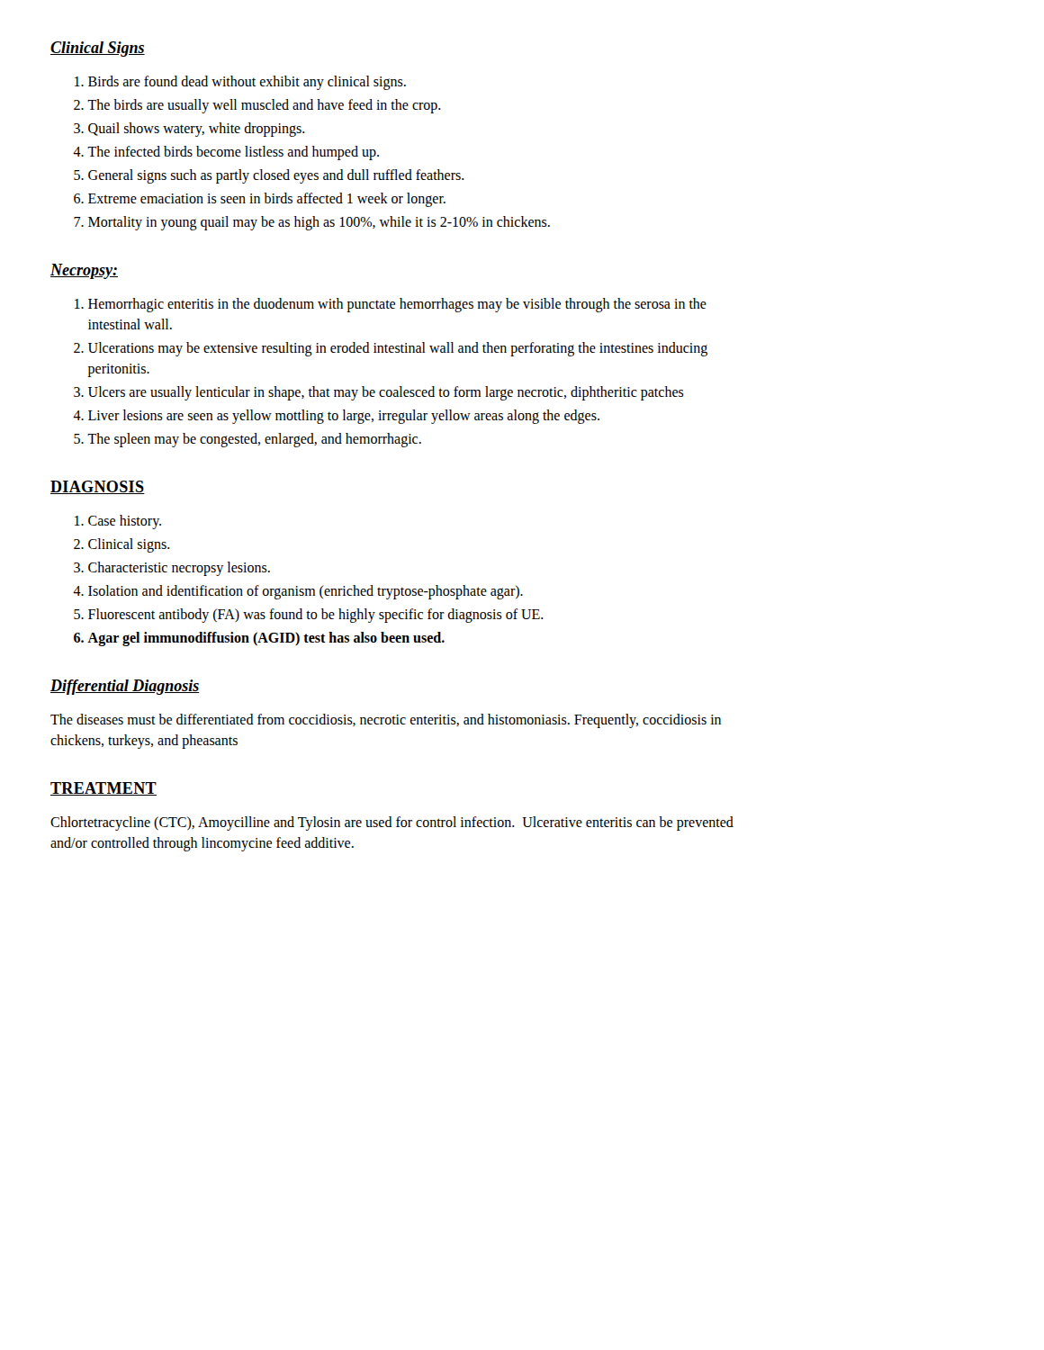Clinical Signs
Birds are found dead without exhibit any clinical signs.
The birds are usually well muscled and have feed in the crop.
Quail shows watery, white droppings.
The infected birds become listless and humped up.
General signs such as partly closed eyes and dull ruffled feathers.
Extreme emaciation is seen in birds affected 1 week or longer.
Mortality in young quail may be as high as 100%, while it is 2-10% in chickens.
Necropsy:
Hemorrhagic enteritis in the duodenum with punctate hemorrhages may be visible through the serosa in the intestinal wall.
Ulcerations may be extensive resulting in eroded intestinal wall and then perforating the intestines inducing peritonitis.
Ulcers are usually lenticular in shape, that may be coalesced to form large necrotic, diphtheritic patches
Liver lesions are seen as yellow mottling to large, irregular yellow areas along the edges.
The spleen may be congested, enlarged, and hemorrhagic.
DIAGNOSIS
Case history.
Clinical signs.
Characteristic necropsy lesions.
Isolation and identification of organism (enriched tryptose-phosphate agar).
Fluorescent antibody (FA) was found to be highly specific for diagnosis of UE.
Agar gel immunodiffusion (AGID) test has also been used.
Differential Diagnosis
The diseases must be differentiated from coccidiosis, necrotic enteritis, and histomoniasis. Frequently, coccidiosis in chickens, turkeys, and pheasants
TREATMENT
Chlortetracycline (CTC), Amoycilline and Tylosin are used for control infection. Ulcerative enteritis can be prevented and/or controlled through lincomycine feed additive.